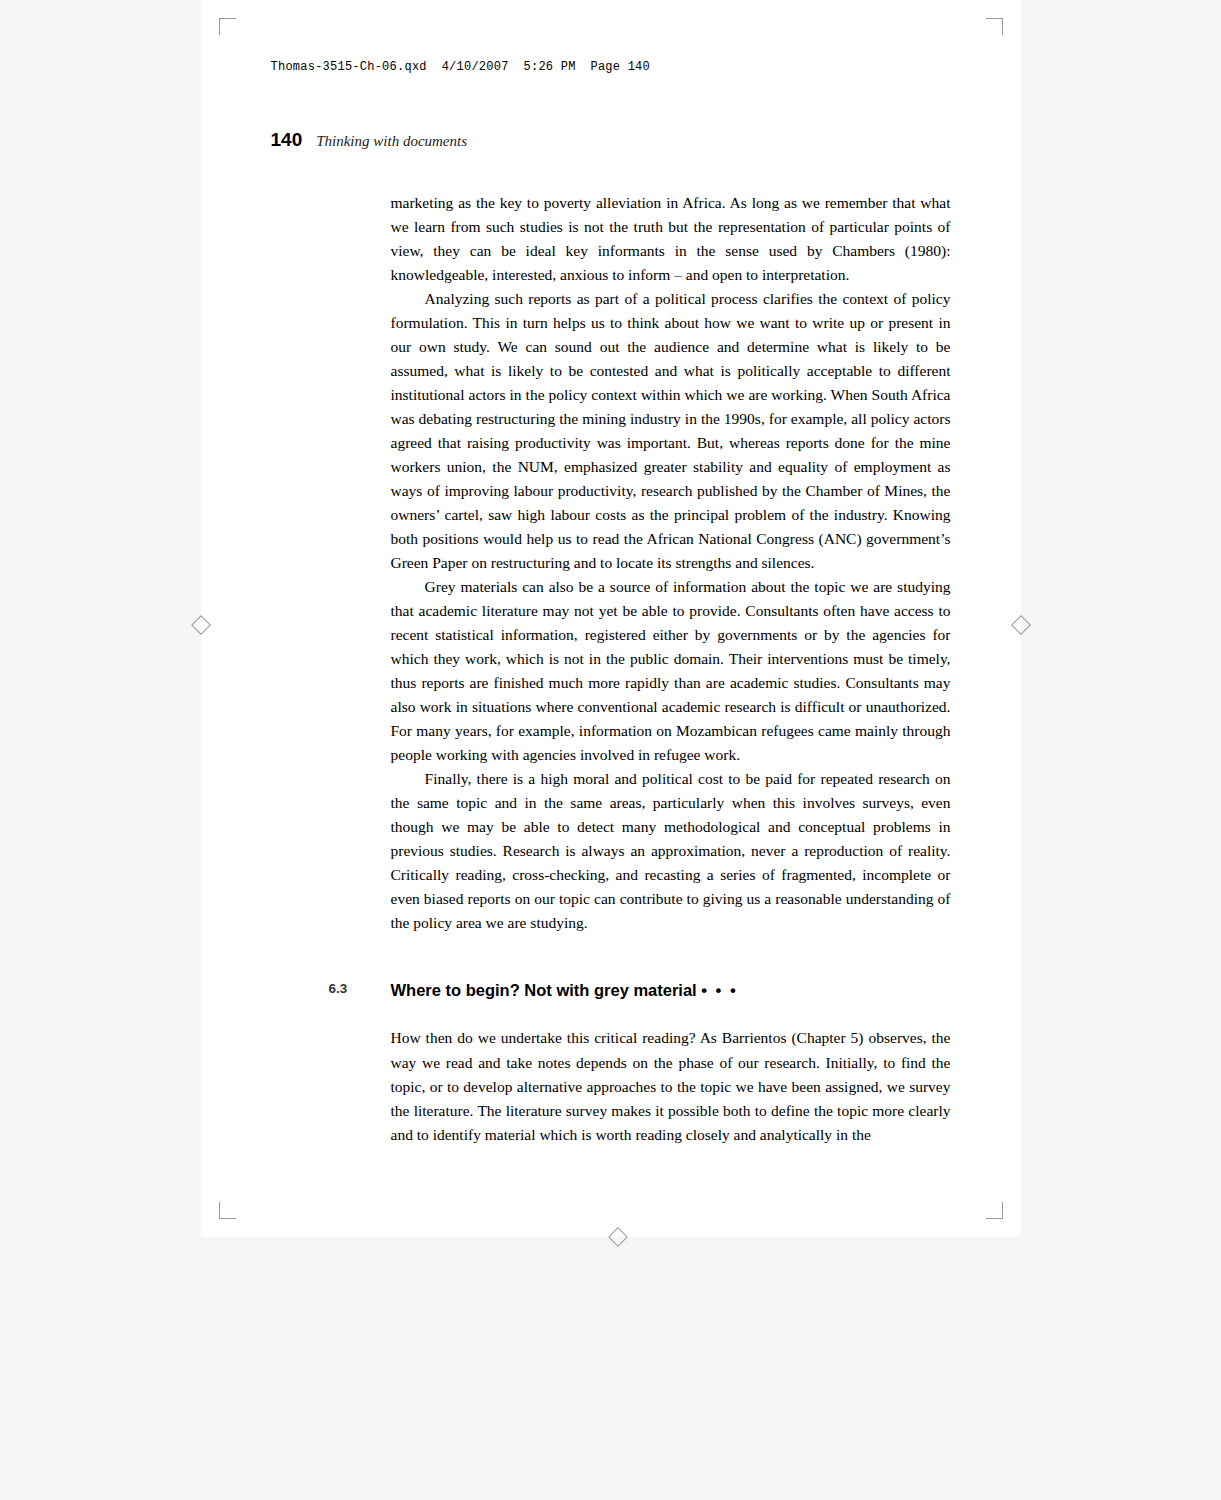Thomas-3515-Ch-06.qxd 4/10/2007 5:26 PM Page 140
140 Thinking with documents
marketing as the key to poverty alleviation in Africa. As long as we remember that what we learn from such studies is not the truth but the representation of particular points of view, they can be ideal key informants in the sense used by Chambers (1980): knowledgeable, interested, anxious to inform – and open to interpretation.
Analyzing such reports as part of a political process clarifies the context of policy formulation. This in turn helps us to think about how we want to write up or present in our own study. We can sound out the audience and determine what is likely to be assumed, what is likely to be contested and what is politically acceptable to different institutional actors in the policy context within which we are working. When South Africa was debating restructuring the mining industry in the 1990s, for example, all policy actors agreed that raising productivity was important. But, whereas reports done for the mine workers union, the NUM, emphasized greater stability and equality of employment as ways of improving labour productivity, research published by the Chamber of Mines, the owners’ cartel, saw high labour costs as the principal problem of the industry. Knowing both positions would help us to read the African National Congress (ANC) government’s Green Paper on restructuring and to locate its strengths and silences.
Grey materials can also be a source of information about the topic we are studying that academic literature may not yet be able to provide. Consultants often have access to recent statistical information, registered either by governments or by the agencies for which they work, which is not in the public domain. Their interventions must be timely, thus reports are finished much more rapidly than are academic studies. Consultants may also work in situations where conventional academic research is difficult or unauthorized. For many years, for example, information on Mozambican refugees came mainly through people working with agencies involved in refugee work.
Finally, there is a high moral and political cost to be paid for repeated research on the same topic and in the same areas, particularly when this involves surveys, even though we may be able to detect many methodological and conceptual problems in previous studies. Research is always an approximation, never a reproduction of reality. Critically reading, cross-checking, and recasting a series of fragmented, incomplete or even biased reports on our topic can contribute to giving us a reasonable understanding of the policy area we are studying.
6.3 Where to begin? Not with grey material • • •
How then do we undertake this critical reading? As Barrientos (Chapter 5) observes, the way we read and take notes depends on the phase of our research. Initially, to find the topic, or to develop alternative approaches to the topic we have been assigned, we survey the literature. The literature survey makes it possible both to define the topic more clearly and to identify material which is worth reading closely and analytically in the